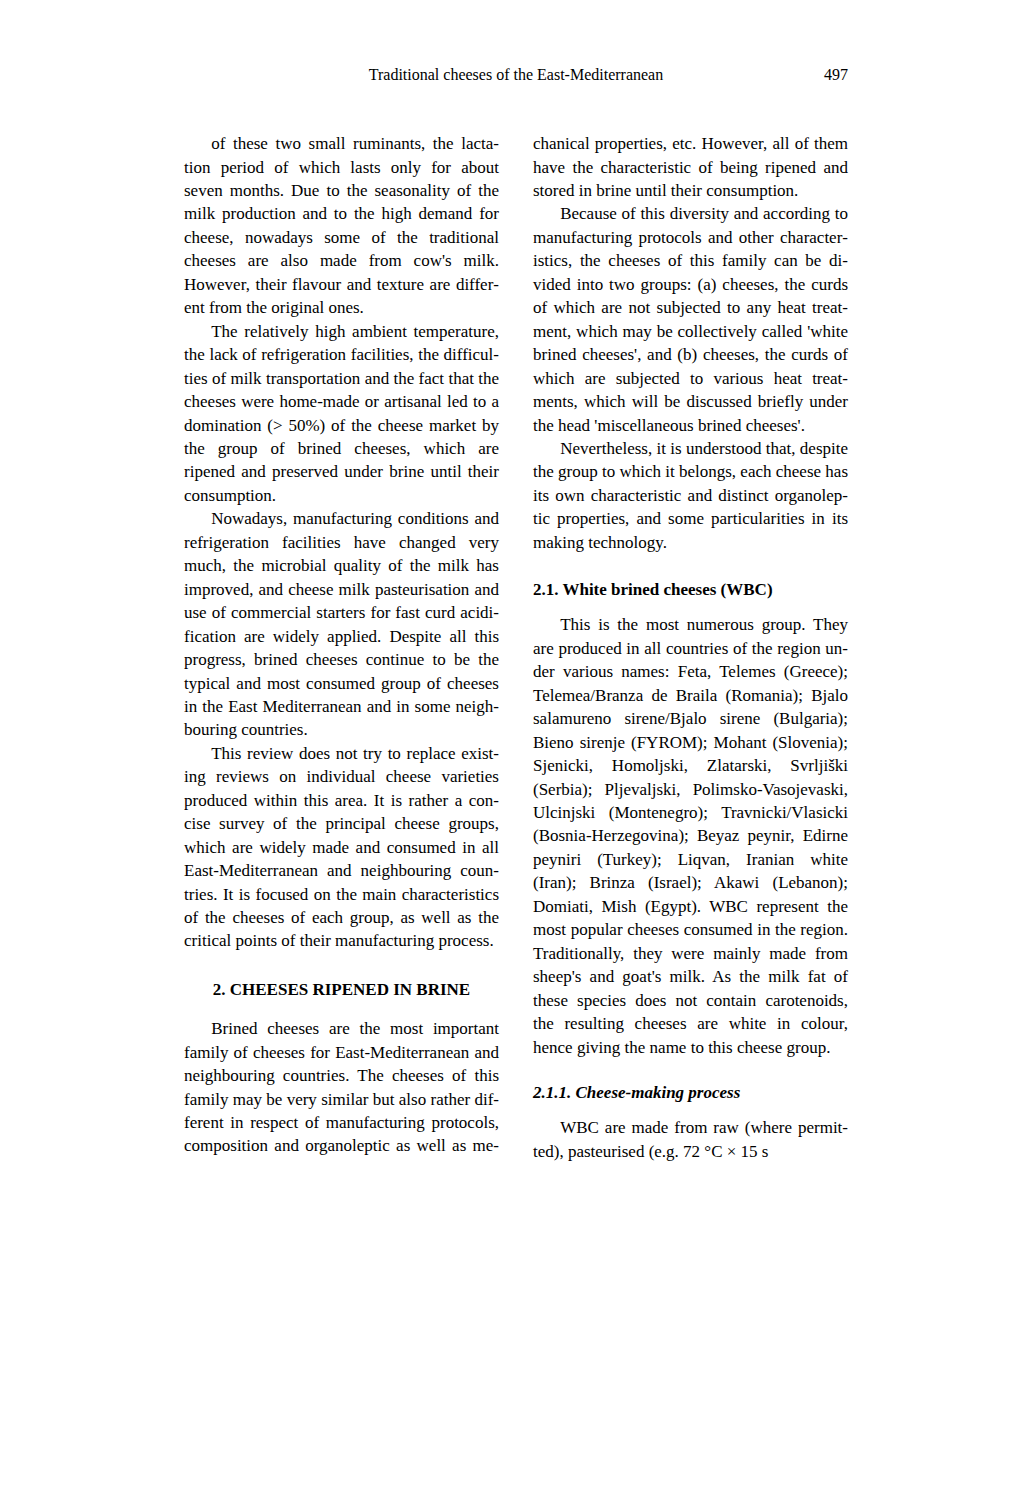Traditional cheeses of the East-Mediterranean 497
of these two small ruminants, the lactation period of which lasts only for about seven months. Due to the seasonality of the milk production and to the high demand for cheese, nowadays some of the traditional cheeses are also made from cow's milk. However, their flavour and texture are different from the original ones.
The relatively high ambient temperature, the lack of refrigeration facilities, the difficulties of milk transportation and the fact that the cheeses were home-made or artisanal led to a domination (> 50%) of the cheese market by the group of brined cheeses, which are ripened and preserved under brine until their consumption.
Nowadays, manufacturing conditions and refrigeration facilities have changed very much, the microbial quality of the milk has improved, and cheese milk pasteurisation and use of commercial starters for fast curd acidification are widely applied. Despite all this progress, brined cheeses continue to be the typical and most consumed group of cheeses in the East Mediterranean and in some neighbouring countries.
This review does not try to replace existing reviews on individual cheese varieties produced within this area. It is rather a concise survey of the principal cheese groups, which are widely made and consumed in all East-Mediterranean and neighbouring countries. It is focused on the main characteristics of the cheeses of each group, as well as the critical points of their manufacturing process.
2. Cheeses ripened in brine
Brined cheeses are the most important family of cheeses for East-Mediterranean and neighbouring countries. The cheeses of this family may be very similar but also rather different in respect of manufacturing protocols, composition and organoleptic as well as mechanical properties, etc. However, all of them have the characteristic of being ripened and stored in brine until their consumption.
Because of this diversity and according to manufacturing protocols and other characteristics, the cheeses of this family can be divided into two groups: (a) cheeses, the curds of which are not subjected to any heat treatment, which may be collectively called 'white brined cheeses', and (b) cheeses, the curds of which are subjected to various heat treatments, which will be discussed briefly under the head 'miscellaneous brined cheeses'.
Nevertheless, it is understood that, despite the group to which it belongs, each cheese has its own characteristic and distinct organoleptic properties, and some particularities in its making technology.
2.1. White brined cheeses (WBC)
This is the most numerous group. They are produced in all countries of the region under various names: Feta, Telemes (Greece); Telemea/Branza de Braila (Romania); Bjalo salamureno sirene/Bjalo sirene (Bulgaria); Bieno sirenje (FYROM); Mohant (Slovenia); Sjenicki, Homoljski, Zlatarski, Svrljiški (Serbia); Pljevaljski, Polimsko-Vasojevaski, Ulcinjski (Montenegro); Travnicki/Vlasicki (Bosnia-Herzegovina); Beyaz peynir, Edirne peyniri (Turkey); Liqvan, Iranian white (Iran); Brinza (Israel); Akawi (Lebanon); Domiati, Mish (Egypt). WBC represent the most popular cheeses consumed in the region. Traditionally, they were mainly made from sheep's and goat's milk. As the milk fat of these species does not contain carotenoids, the resulting cheeses are white in colour, hence giving the name to this cheese group.
2.1.1. Cheese-making process
WBC are made from raw (where permitted), pasteurised (e.g. 72 °C × 15 s